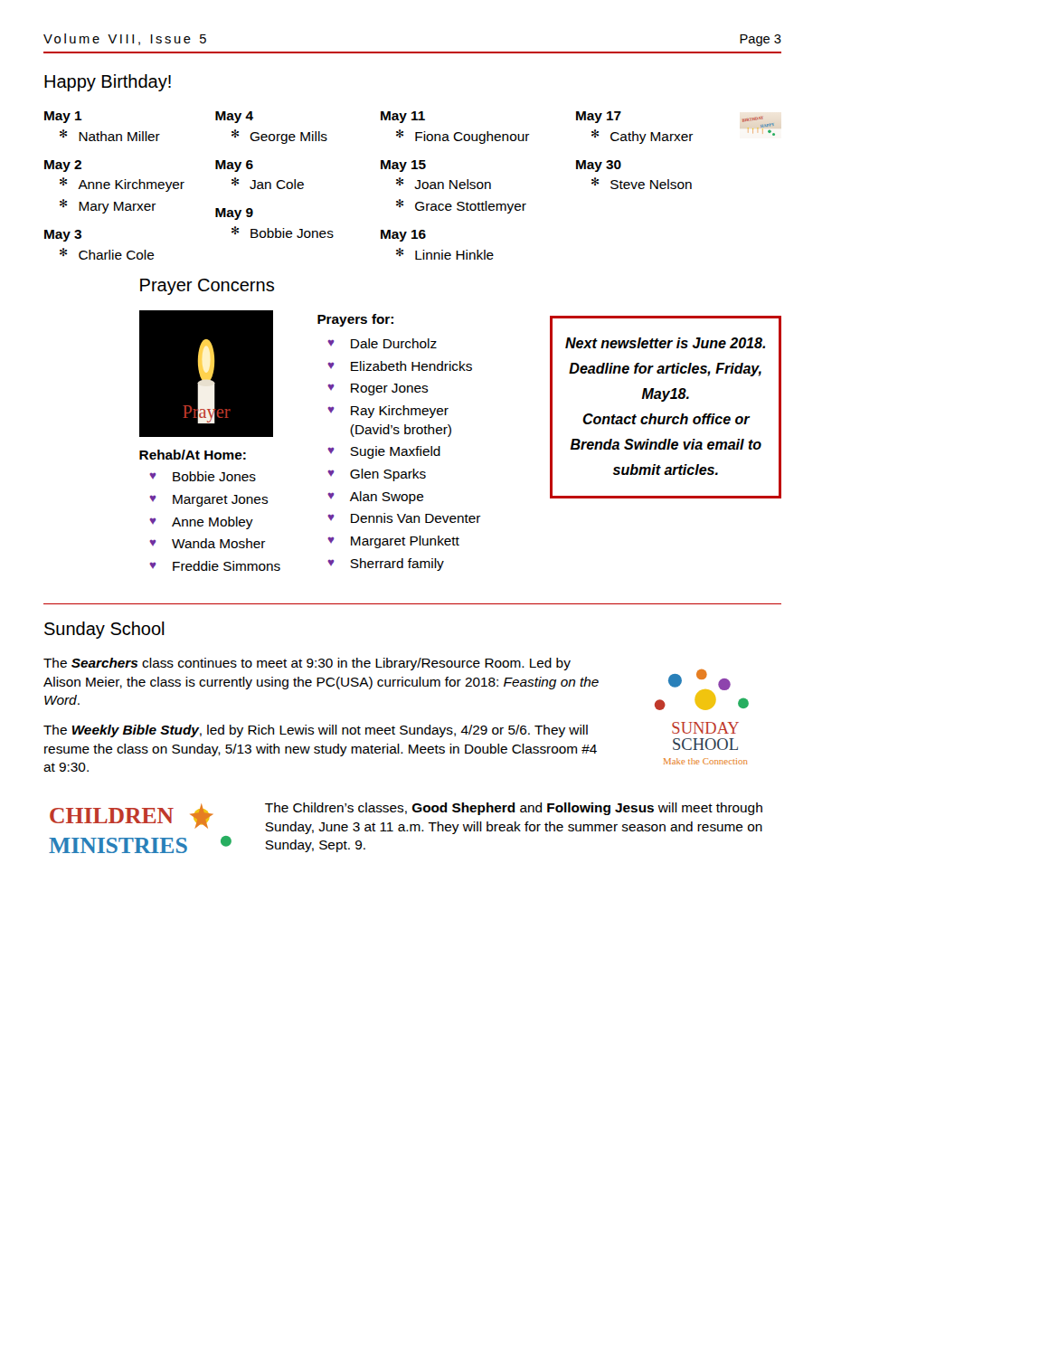Volume VIII, Issue 5
Page 3
Happy Birthday!
May 1
Nathan Miller
May 2
Anne Kirchmeyer
Mary Marxer
May 3
Charlie Cole
May 4
George Mills
May 6
Jan Cole
May 9
Bobbie Jones
May 11
Fiona Coughenour
May 15
Joan Nelson
Grace Stottlemyer
May 16
Linnie Hinkle
May 17
Cathy Marxer
May 30
Steve Nelson
Prayer Concerns
Rehab/At Home:
Bobbie Jones
Margaret Jones
Anne Mobley
Wanda Mosher
Freddie Simmons
Prayers for:
Dale Durcholz
Elizabeth Hendricks
Roger Jones
Ray Kirchmeyer
(David’s brother)
Sugie Maxfield
Glen Sparks
Alan Swope
Dennis Van Deventer
Margaret Plunkett
Sherrard family
Next newsletter is June 2018. Deadline for articles, Friday, May18.
Contact church office or Brenda Swindle via email to submit articles.
Sunday School
The Searchers class continues to meet at 9:30 in the Library/Resource Room. Led by Alison Meier, the class is currently using the PC(USA) curriculum for 2018: Feasting on the Word.
The Weekly Bible Study, led by Rich Lewis will not meet Sundays, 4/29 or 5/6. They will resume the class on Sunday, 5/13 with new study material. Meets in Double Classroom #4 at 9:30.
The Children’s classes, Good Shepherd and Following Jesus will meet through Sunday, June 3 at 11 a.m. They will break for the summer season and resume on Sunday, Sept. 9.